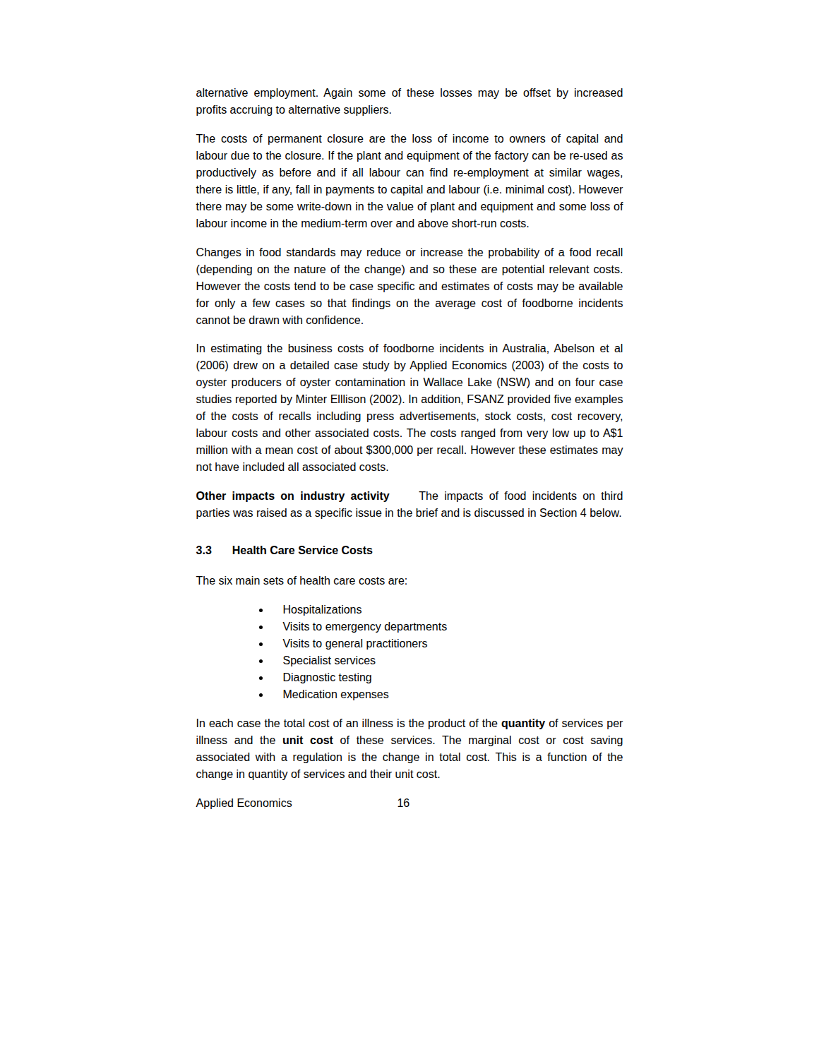alternative employment. Again some of these losses may be offset by increased profits accruing to alternative suppliers.
The costs of permanent closure are the loss of income to owners of capital and labour due to the closure. If the plant and equipment of the factory can be re-used as productively as before and if all labour can find re-employment at similar wages, there is little, if any, fall in payments to capital and labour (i.e. minimal cost). However there may be some write-down in the value of plant and equipment and some loss of labour income in the medium-term over and above short-run costs.
Changes in food standards may reduce or increase the probability of a food recall (depending on the nature of the change) and so these are potential relevant costs. However the costs tend to be case specific and estimates of costs may be available for only a few cases so that findings on the average cost of foodborne incidents cannot be drawn with confidence.
In estimating the business costs of foodborne incidents in Australia, Abelson et al (2006) drew on a detailed case study by Applied Economics (2003) of the costs to oyster producers of oyster contamination in Wallace Lake (NSW) and on four case studies reported by Minter Elllison (2002). In addition, FSANZ provided five examples of the costs of recalls including press advertisements, stock costs, cost recovery, labour costs and other associated costs. The costs ranged from very low up to A$1 million with a mean cost of about $300,000 per recall. However these estimates may not have included all associated costs.
Other impacts on industry activity The impacts of food incidents on third parties was raised as a specific issue in the brief and is discussed in Section 4 below.
3.3 Health Care Service Costs
The six main sets of health care costs are:
Hospitalizations
Visits to emergency departments
Visits to general practitioners
Specialist services
Diagnostic testing
Medication expenses
In each case the total cost of an illness is the product of the quantity of services per illness and the unit cost of these services. The marginal cost or cost saving associated with a regulation is the change in total cost. This is a function of the change in quantity of services and their unit cost.
Applied Economics 16